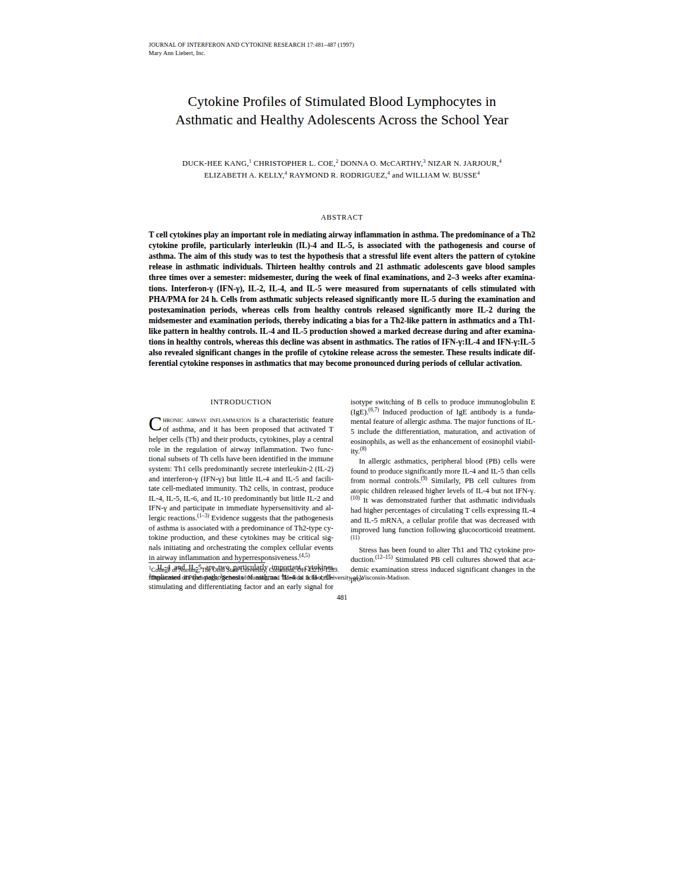JOURNAL OF INTERFERON AND CYTOKINE RESEARCH 17:481–487 (1997)
Mary Ann Liebert, Inc.
Cytokine Profiles of Stimulated Blood Lymphocytes in
Asthmatic and Healthy Adolescents Across the School Year
DUCK-HEE KANG,1 CHRISTOPHER L. COE,2 DONNA O. McCARTHY,3 NIZAR N. JARJOUR,4
ELIZABETH A. KELLY,4 RAYMOND R. RODRIGUEZ,4 and WILLIAM W. BUSSE4
ABSTRACT
T cell cytokines play an important role in mediating airway inflammation in asthma. The predominance of a Th2 cytokine profile, particularly interleukin (IL)-4 and IL-5, is associated with the pathogenesis and course of asthma. The aim of this study was to test the hypothesis that a stressful life event alters the pattern of cytokine release in asthmatic individuals. Thirteen healthy controls and 21 asthmatic adolescents gave blood samples three times over a semester: midsemester, during the week of final examinations, and 2–3 weeks after examinations. Interferon-γ (IFN-γ), IL-2, IL-4, and IL-5 were measured from supernatants of cells stimulated with PHA/PMA for 24 h. Cells from asthmatic subjects released significantly more IL-5 during the examination and postexamination periods, whereas cells from healthy controls released significantly more IL-2 during the midsemester and examination periods, thereby indicating a bias for a Th2-like pattern in asthmatics and a Th1-like pattern in healthy controls. IL-4 and IL-5 production showed a marked decrease during and after examinations in healthy controls, whereas this decline was absent in asthmatics. The ratios of IFN-γ:IL-4 and IFN-γ:IL-5 also revealed significant changes in the profile of cytokine release across the semester. These results indicate differential cytokine responses in asthmatics that may become pronounced during periods of cellular activation.
INTRODUCTION
Chronic airway inflammation is a characteristic feature of asthma, and it has been proposed that activated T helper cells (Th) and their products, cytokines, play a central role in the regulation of airway inflammation. Two functional subsets of Th cells have been identified in the immune system: Th1 cells predominantly secrete interleukin-2 (IL-2) and interferon-γ (IFN-γ) but little IL-4 and IL-5 and facilitate cell-mediated immunity. Th2 cells, in contrast, produce IL-4, IL-5, IL-6, and IL-10 predominantly but little IL-2 and IFN-γ and participate in immediate hypersensitivity and allergic reactions.(1–3) Evidence suggests that the pathogenesis of asthma is associated with a predominance of Th2-type cytokine production, and these cytokines may be critical signals initiating and orchestrating the complex cellular events in airway inflammation and hyperresponsiveness.(4,5)
IL-4 and IL-5 are two particularly important cytokines implicated in the pathogenesis of asthma. IL-4 is a B cell-stimulating and differentiating factor and an early signal for isotype switching of B cells to produce immunoglobulin E (IgE).(6,7) Induced production of IgE antibody is a fundamental feature of allergic asthma. The major functions of IL-5 include the differentiation, maturation, and activation of eosinophils, as well as the enhancement of eosinophil viability.(8)
In allergic asthmatics, peripheral blood (PB) cells were found to produce significantly more IL-4 and IL-5 than cells from normal controls.(9) Similarly, PB cell cultures from atopic children released higher levels of IL-4 but not IFN-γ.(10) It was demonstrated further that asthmatic individuals had higher percentages of circulating T cells expressing IL-4 and IL-5 mRNA, a cellular profile that was decreased with improved lung function following glucocorticoid treatment.(11)
Stress has been found to alter Th1 and Th2 cytokine production.(12–15) Stimulated PB cell cultures showed that academic examination stress induced significant changes in the pro-
1College of Nursing, The Ohio State University, Columbus, OH 43210-1289.
2Department of Psychology, 3School of Nursing, and 4Medical School, University of Wisconsin-Madison.
481